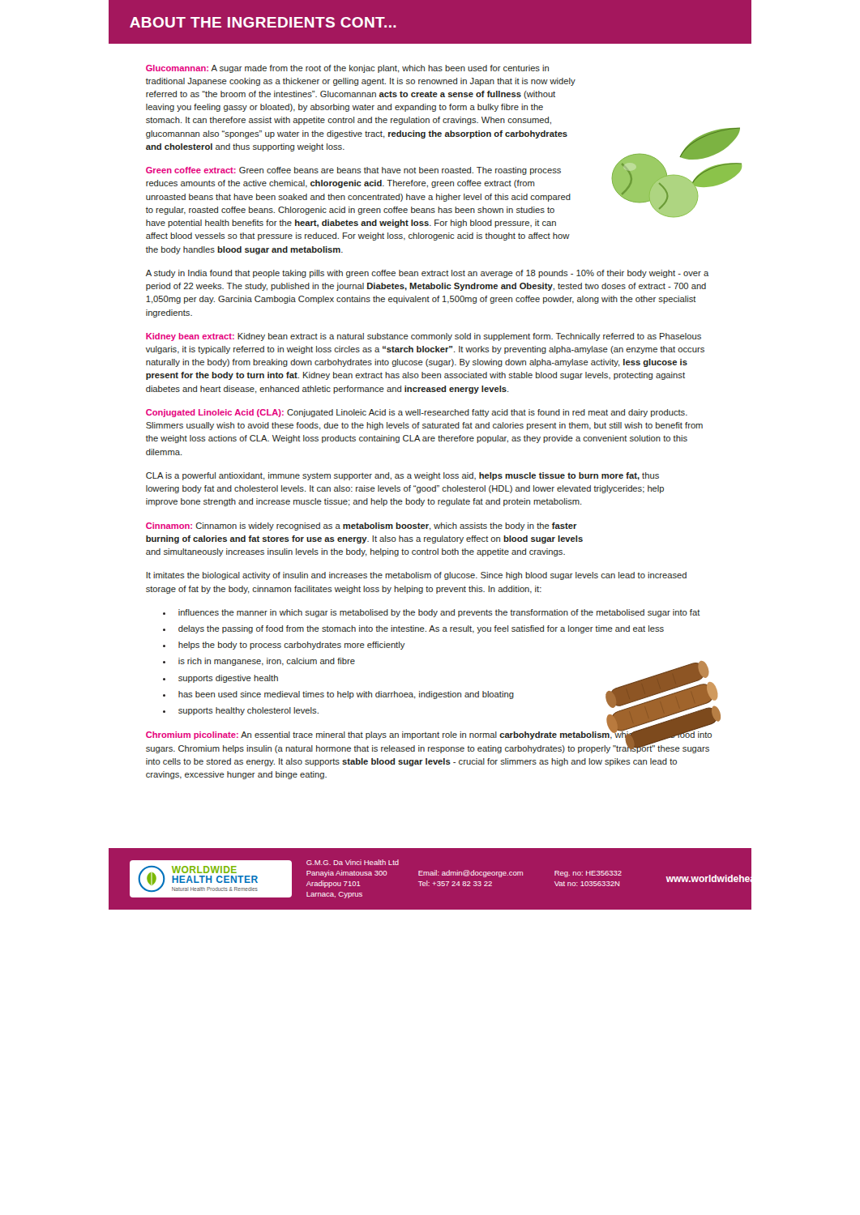About the Ingredients Cont...
Glucomannan: A sugar made from the root of the konjac plant, which has been used for centuries in traditional Japanese cooking as a thickener or gelling agent. It is so renowned in Japan that it is now widely referred to as “the broom of the intestines”. Glucomannan acts to create a sense of fullness (without leaving you feeling gassy or bloated), by absorbing water and expanding to form a bulky fibre in the stomach. It can therefore assist with appetite control and the regulation of cravings. When consumed, glucomannan also “sponges” up water in the digestive tract, reducing the absorption of carbohydrates and cholesterol and thus supporting weight loss.
Green coffee extract: Green coffee beans are beans that have not been roasted. The roasting process reduces amounts of the active chemical, chlorogenic acid. Therefore, green coffee extract (from unroasted beans that have been soaked and then concentrated) have a higher level of this acid compared to regular, roasted coffee beans. Chlorogenic acid in green coffee beans has been shown in studies to have potential health benefits for the heart, diabetes and weight loss. For high blood pressure, it can affect blood vessels so that pressure is reduced. For weight loss, chlorogenic acid is thought to affect how the body handles blood sugar and metabolism.
A study in India found that people taking pills with green coffee bean extract lost an average of 18 pounds - 10% of their body weight - over a period of 22 weeks. The study, published in the journal Diabetes, Metabolic Syndrome and Obesity, tested two doses of extract - 700 and 1,050mg per day. Garcinia Cambogia Complex contains the equivalent of 1,500mg of green coffee powder, along with the other specialist ingredients.
Kidney bean extract: Kidney bean extract is a natural substance commonly sold in supplement form. Technically referred to as Phaselous vulgaris, it is typically referred to in weight loss circles as a “starch blocker”. It works by preventing alpha-amylase (an enzyme that occurs naturally in the body) from breaking down carbohydrates into glucose (sugar). By slowing down alpha-amylase activity, less glucose is present for the body to turn into fat. Kidney bean extract has also been associated with stable blood sugar levels, protecting against diabetes and heart disease, enhanced athletic performance and increased energy levels.
Conjugated Linoleic Acid (CLA): Conjugated Linoleic Acid is a well-researched fatty acid that is found in red meat and dairy products. Slimmers usually wish to avoid these foods, due to the high levels of saturated fat and calories present in them, but still wish to benefit from the weight loss actions of CLA. Weight loss products containing CLA are therefore popular, as they provide a convenient solution to this dilemma.
CLA is a powerful antioxidant, immune system supporter and, as a weight loss aid, helps muscle tissue to burn more fat, thus lowering body fat and cholesterol levels. It can also: raise levels of “good” cholesterol (HDL) and lower elevated triglycerides; help improve bone strength and increase muscle tissue; and help the body to regulate fat and protein metabolism.
Cinnamon: Cinnamon is widely recognised as a metabolism booster, which assists the body in the faster burning of calories and fat stores for use as energy. It also has a regulatory effect on blood sugar levels and simultaneously increases insulin levels in the body, helping to control both the appetite and cravings.
It imitates the biological activity of insulin and increases the metabolism of glucose. Since high blood sugar levels can lead to increased storage of fat by the body, cinnamon facilitates weight loss by helping to prevent this. In addition, it:
influences the manner in which sugar is metabolised by the body and prevents the transformation of the metabolised sugar into fat
delays the passing of food from the stomach into the intestine. As a result, you feel satisfied for a longer time and eat less
helps the body to process carbohydrates more efficiently
is rich in manganese, iron, calcium and fibre
supports digestive health
has been used since medieval times to help with diarrhoea, indigestion and bloating
supports healthy cholesterol levels.
Chromium picolinate: An essential trace mineral that plays an important role in normal carbohydrate metabolism, which converts food into sugars. Chromium helps insulin (a natural hormone that is released in response to eating carbohydrates) to properly "transport" these sugars into cells to be stored as energy. It also supports stable blood sugar levels - crucial for slimmers as high and low spikes can lead to cravings, excessive hunger and binge eating.
WORLDWIDE HEALTH CENTER Natural Health Products & Remedies
G.M.G. Da Vinci Health Ltd
Panayia Aimatousa 300
Aradippou 7101
Larnaca, Cyprus
Email: admin@docgeorge.com
Tel: +357 24 82 33 22
Reg. no: HE356332
Vat no: 10356332N
www.worldwidehealthcenter.net